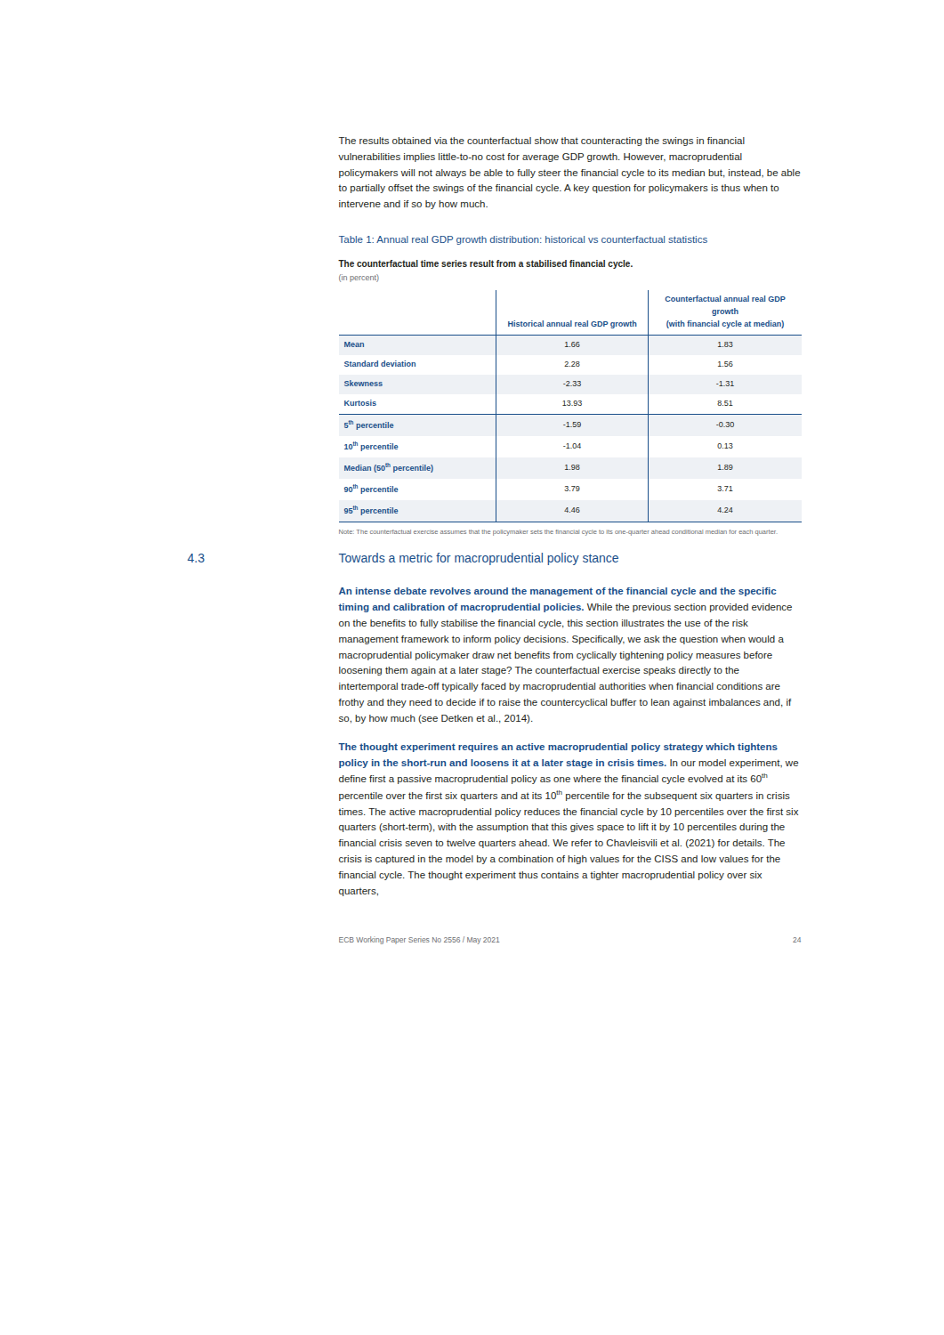The results obtained via the counterfactual show that counteracting the swings in financial vulnerabilities implies little-to-no cost for average GDP growth. However, macroprudential policymakers will not always be able to fully steer the financial cycle to its median but, instead, be able to partially offset the swings of the financial cycle. A key question for policymakers is thus when to intervene and if so by how much.
Table 1: Annual real GDP growth distribution: historical vs counterfactual statistics
The counterfactual time series result from a stabilised financial cycle.
(in percent)
| | Historical annual real GDP growth | Counterfactual annual real GDP growth (with financial cycle at median) |
| --- | --- | --- |
| Mean | 1.66 | 1.83 |
| Standard deviation | 2.28 | 1.56 |
| Skewness | -2.33 | -1.31 |
| Kurtosis | 13.93 | 8.51 |
| 5 th percentile | -1.59 | -0.30 |
| 10 th percentile | -1.04 | 0.13 |
| Median (50 th percentile) | 1.98 | 1.89 |
| 90 th percentile | 3.79 | 3.71 |
| 95 th percentile | 4.46 | 4.24 |
Note: The counterfactual exercise assumes that the policymaker sets the financial cycle to its one-quarter ahead conditional median for each quarter.
4.3
Towards a metric for macroprudential policy stance
An intense debate revolves around the management of the financial cycle and the specific timing and calibration of macroprudential policies. While the previous section provided evidence on the benefits to fully stabilise the financial cycle, this section illustrates the use of the risk management framework to inform policy decisions. Specifically, we ask the question when would a macroprudential policymaker draw net benefits from cyclically tightening policy measures before loosening them again at a later stage? The counterfactual exercise speaks directly to the intertemporal trade-off typically faced by macroprudential authorities when financial conditions are frothy and they need to decide if to raise the countercyclical buffer to lean against imbalances and, if so, by how much (see Detken et al., 2014).
The thought experiment requires an active macroprudential policy strategy which tightens policy in the short-run and loosens it at a later stage in crisis times. In our model experiment, we define first a passive macroprudential policy as one where the financial cycle evolved at its 60th percentile over the first six quarters and at its 10th percentile for the subsequent six quarters in crisis times. The active macroprudential policy reduces the financial cycle by 10 percentiles over the first six quarters (short-term), with the assumption that this gives space to lift it by 10 percentiles during the financial crisis seven to twelve quarters ahead. We refer to Chavleisvili et al. (2021) for details. The crisis is captured in the model by a combination of high values for the CISS and low values for the financial cycle. The thought experiment thus contains a tighter macroprudential policy over six quarters,
ECB Working Paper Series No 2556 / May 2021 24